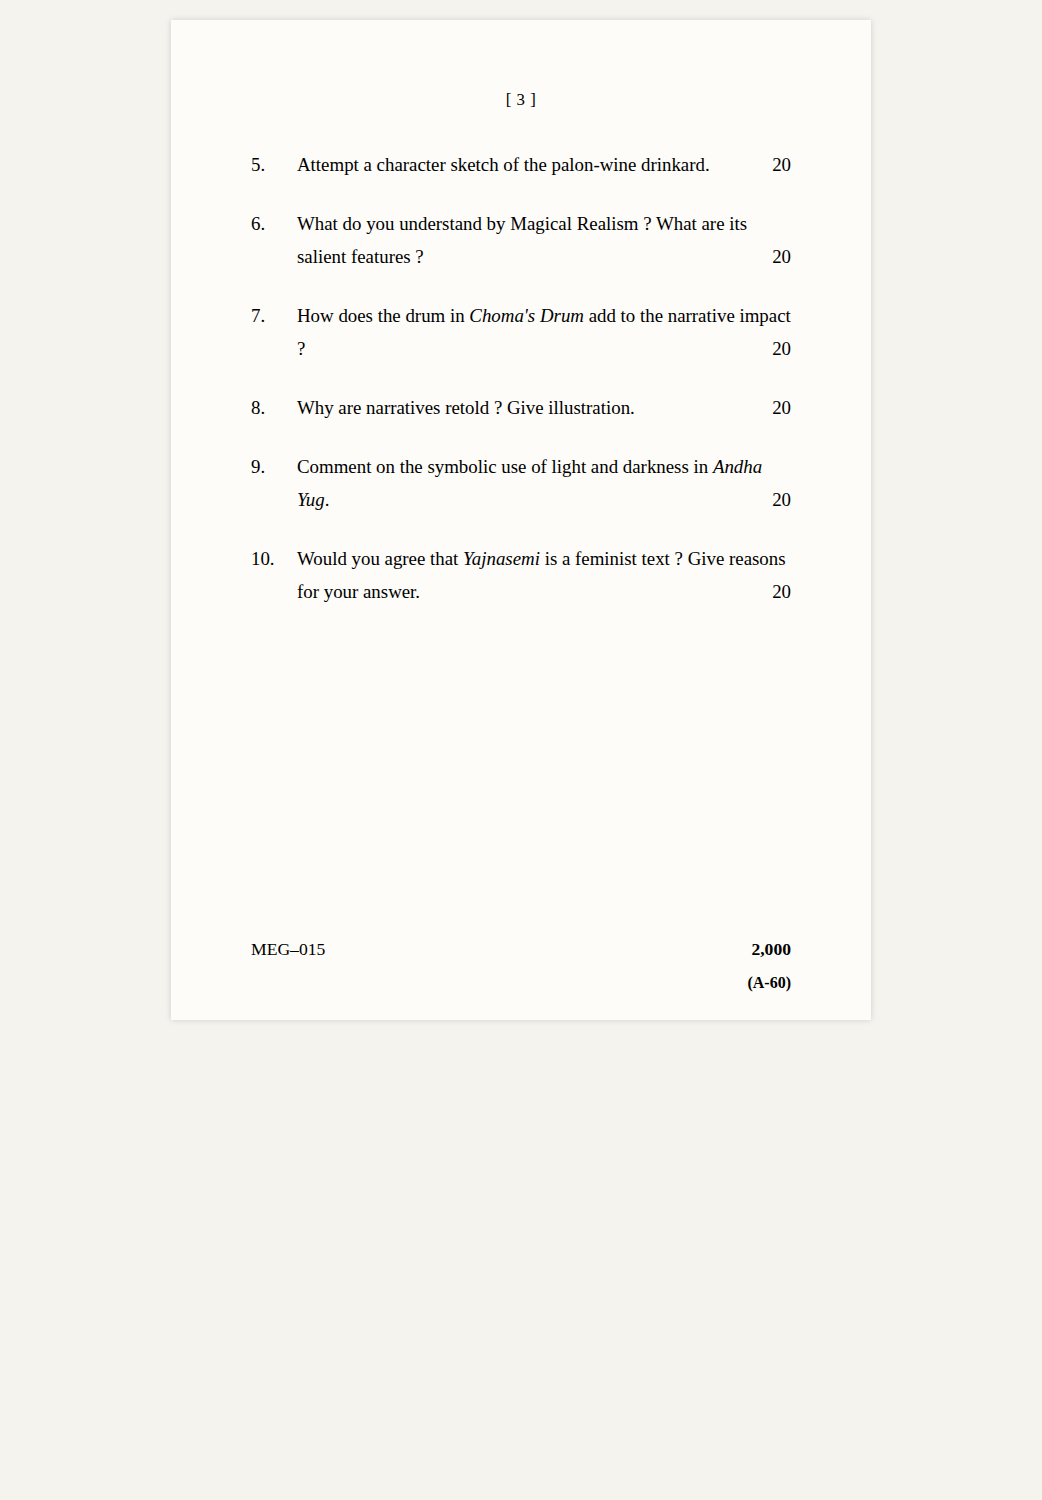[ 3 ]
5. Attempt a character sketch of the palon-wine drinkard.20
6. What do you understand by Magical Realism ? What are its salient features ?20
7. How does the drum in Choma's Drum add to the narrative impact ?20
8. Why are narratives retold ? Give illustration.20
9. Comment on the symbolic use of light and darkness in Andha Yug.20
10. Would you agree that Yajnasemi is a feminist text ? Give reasons for your answer.20
MEG–015 2,000
(A-60)